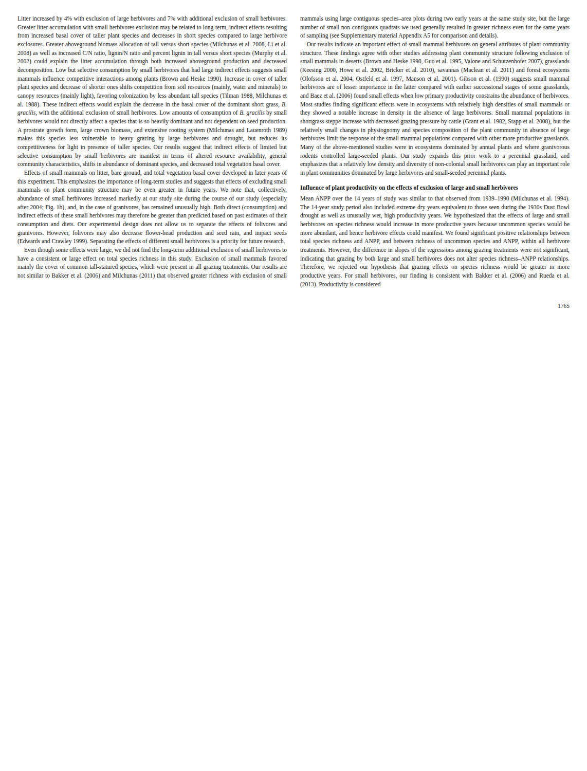Litter increased by 4% with exclusion of large herbivores and 7% with additional exclusion of small herbivores. Greater litter accumulation with small herbivores exclusion may be related to long-term, indirect effects resulting from increased basal cover of taller plant species and decreases in short species compared to large herbivore exclosures. Greater aboveground biomass allocation of tall versus short species (Milchunas et al. 2008, Li et al. 2008) as well as increased C/N ratio, lignin/N ratio and percent lignin in tall versus short species (Murphy et al. 2002) could explain the litter accumulation through both increased aboveground production and decreased decomposition. Low but selective consumption by small herbivores that had large indirect effects suggests small mammals influence competitive interactions among plants (Brown and Heske 1990). Increase in cover of taller plant species and decrease of shorter ones shifts competition from soil resources (mainly, water and minerals) to canopy resources (mainly light), favoring colonization by less abundant tall species (Tilman 1988, Milchunas et al. 1988). These indirect effects would explain the decrease in the basal cover of the dominant short grass, B. gracilis, with the additional exclusion of small herbivores. Low amounts of consumption of B. gracilis by small herbivores would not directly affect a species that is so heavily dominant and not dependent on seed production. A prostrate growth form, large crown biomass, and extensive rooting system (Milchunas and Lauenroth 1989) makes this species less vulnerable to heavy grazing by large herbivores and drought, but reduces its competitiveness for light in presence of taller species. Our results suggest that indirect effects of limited but selective consumption by small herbivores are manifest in terms of altered resource availability, general community characteristics, shifts in abundance of dominant species, and decreased total vegetation basal cover.
Effects of small mammals on litter, bare ground, and total vegetation basal cover developed in later years of this experiment. This emphasizes the importance of long-term studies and suggests that effects of excluding small mammals on plant community structure may be even greater in future years. We note that, collectively, abundance of small herbivores increased markedly at our study site during the course of our study (especially after 2004; Fig. 1b), and, in the case of granivores, has remained unusually high. Both direct (consumption) and indirect effects of these small herbivores may therefore be greater than predicted based on past estimates of their consumption and diets. Our experimental design does not allow us to separate the effects of folivores and granivores. However, folivores may also decrease flower-head production and seed rain, and impact seeds (Edwards and Crawley 1999). Separating the effects of different small herbivores is a priority for future research.
Even though some effects were large, we did not find the long-term additional exclusion of small herbivores to have a consistent or large effect on total species richness in this study. Exclusion of small mammals favored mainly the cover of common tall-statured species, which were present in all grazing treatments. Our results are not similar to Bakker et al. (2006) and Milchunas (2011) that observed greater richness with exclusion of small mammals using large contiguous species–area plots during two early years at the same study site, but the large number of small non-contiguous quadrats we used generally resulted in greater richness even for the same years of sampling (see Supplementary material Appendix A5 for comparison and details).
Our results indicate an important effect of small mammal herbivores on general attributes of plant community structure. These findings agree with other studies addressing plant community structure following exclusion of small mammals in deserts (Brown and Heske 1990, Guo et al. 1995, Valone and Schutzenhofer 2007), grasslands (Keesing 2000, Howe et al. 2002, Bricker et al. 2010), savannas (Maclean et al. 2011) and forest ecosystems (Olofsson et al. 2004, Ostfeld et al. 1997, Manson et al. 2001). Gibson et al. (1990) suggests small mammal herbivores are of lesser importance in the latter compared with earlier successional stages of some grasslands, and Baez et al. (2006) found small effects when low primary productivity constrains the abundance of herbivores. Most studies finding significant effects were in ecosystems with relatively high densities of small mammals or they showed a notable increase in density in the absence of large herbivores. Small mammal populations in shortgrass steppe increase with decreased grazing pressure by cattle (Grant et al. 1982, Stapp et al. 2008), but the relatively small changes in physiognomy and species composition of the plant community in absence of large herbivores limit the response of the small mammal populations compared with other more productive grasslands. Many of the above-mentioned studies were in ecosystems dominated by annual plants and where granivorous rodents controlled large-seeded plants. Our study expands this prior work to a perennial grassland, and emphasizes that a relatively low density and diversity of non-colonial small herbivores can play an important role in plant communities dominated by large herbivores and small-seeded perennial plants.
Influence of plant productivity on the effects of exclusion of large and small herbivores
Mean ANPP over the 14 years of study was similar to that observed from 1939–1990 (Milchunas et al. 1994). The 14-year study period also included extreme dry years equivalent to those seen during the 1930s Dust Bowl drought as well as unusually wet, high productivity years. We hypothesized that the effects of large and small herbivores on species richness would increase in more productive years because uncommon species would be more abundant, and hence herbivore effects could manifest. We found significant positive relationships between total species richness and ANPP, and between richness of uncommon species and ANPP, within all herbivore treatments. However, the difference in slopes of the regressions among grazing treatments were not significant, indicating that grazing by both large and small herbivores does not alter species richness–ANPP relationships. Therefore, we rejected our hypothesis that grazing effects on species richness would be greater in more productive years. For small herbivores, our finding is consistent with Bakker et al. (2006) and Rueda et al. (2013). Productivity is considered
1765